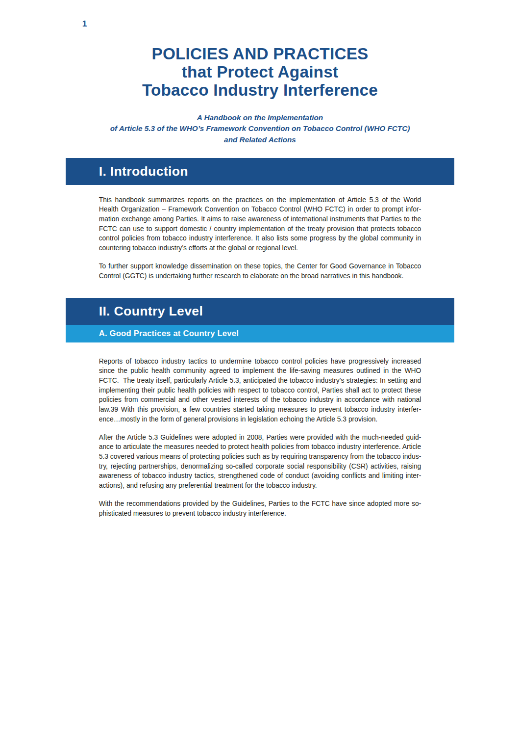1
POLICIES AND PRACTICES that Protect Against Tobacco Industry Interference
A Handbook on the Implementation
of Article 5.3 of the WHO’s Framework Convention on Tobacco Control (WHO FCTC)
and Related Actions
I. Introduction
This handbook summarizes reports on the practices on the implementation of Article 5.3 of the World Health Organization – Framework Convention on Tobacco Control (WHO FCTC) in order to prompt information exchange among Parties. It aims to raise awareness of international instruments that Parties to the FCTC can use to support domestic / country implementation of the treaty provision that protects tobacco control policies from tobacco industry interference. It also lists some progress by the global community in countering tobacco industry’s efforts at the global or regional level.
To further support knowledge dissemination on these topics, the Center for Good Governance in Tobacco Control (GGTC) is undertaking further research to elaborate on the broad narratives in this handbook.
II. Country Level
A. Good Practices at Country Level
Reports of tobacco industry tactics to undermine tobacco control policies have progressively increased since the public health community agreed to implement the life-saving measures outlined in the WHO FCTC. The treaty itself, particularly Article 5.3, anticipated the tobacco industry’s strategies: In setting and implementing their public health policies with respect to tobacco control, Parties shall act to protect these policies from commercial and other vested interests of the tobacco industry in accordance with national law.39 With this provision, a few countries started taking measures to prevent tobacco industry interference…mostly in the form of general provisions in legislation echoing the Article 5.3 provision.
After the Article 5.3 Guidelines were adopted in 2008, Parties were provided with the much-needed guidance to articulate the measures needed to protect health policies from tobacco industry interference. Article 5.3 covered various means of protecting policies such as by requiring transparency from the tobacco industry, rejecting partnerships, denormalizing so-called corporate social responsibility (CSR) activities, raising awareness of tobacco industry tactics, strengthened code of conduct (avoiding conflicts and limiting interactions), and refusing any preferential treatment for the tobacco industry.
With the recommendations provided by the Guidelines, Parties to the FCTC have since adopted more sophisticated measures to prevent tobacco industry interference.